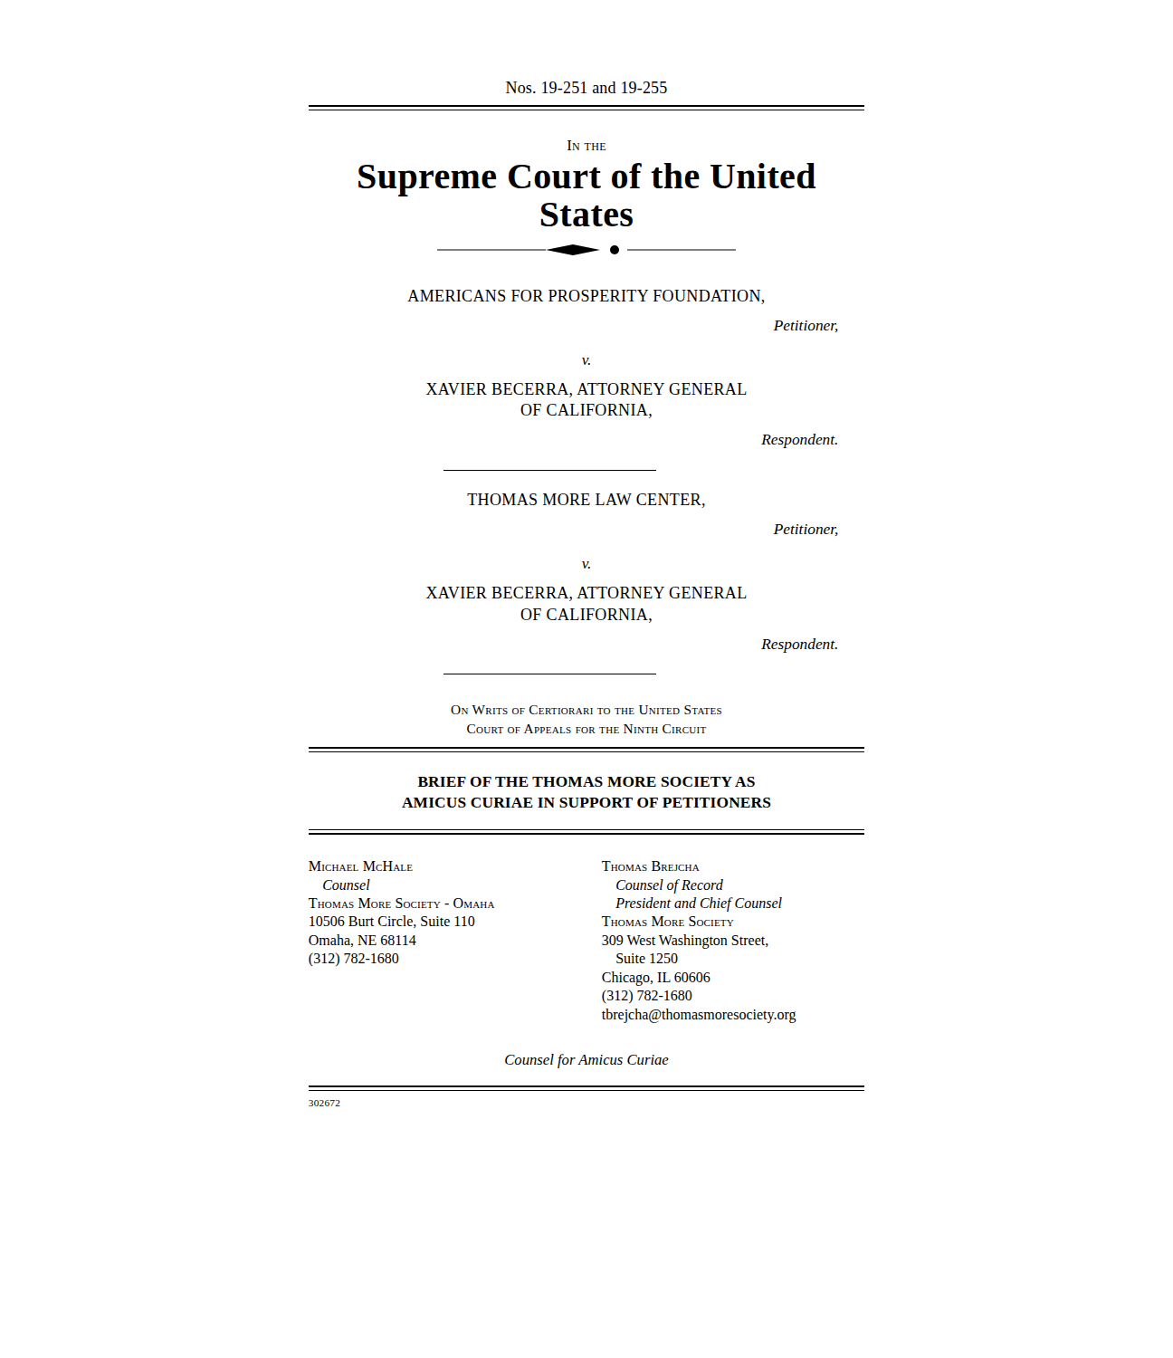Nos. 19-251 and 19-255
In the
Supreme Court of the United States
Americans for Prosperity Foundation,
Petitioner,
v.
Xavier Becerra, Attorney General
of California,
Respondent.
Thomas More Law Center,
Petitioner,
v.
Xavier Becerra, Attorney General
of California,
Respondent.
On Writs of Certiorari to the United States
Court of Appeals for the Ninth Circuit
BRIEF OF THE THOMAS MORE SOCIETY AS
AMICUS CURIAE IN SUPPORT OF PETITIONERS
Michael McHale
Counsel
Thomas More Society - Omaha
10506 Burt Circle, Suite 110
Omaha, NE 68114
(312) 782-1680
Thomas Brejcha
Counsel of Record
President and Chief Counsel
Thomas More Society
309 West Washington Street,
Suite 1250
Chicago, IL 60606
(312) 782-1680
tbrejcha@thomasmoresociety.org
Counsel for Amicus Curiae
302672